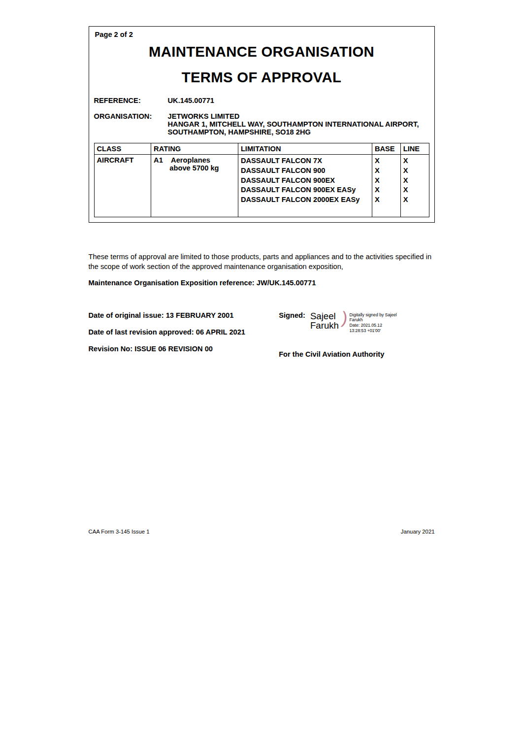Page 2 of 2
MAINTENANCE ORGANISATION
TERMS OF APPROVAL
REFERENCE: UK.145.00771
ORGANISATION: JETWORKS LIMITED
HANGAR 1, MITCHELL WAY, SOUTHAMPTON INTERNATIONAL AIRPORT,
SOUTHAMPTON, HAMPSHIRE, SO18 2HG
| CLASS | RATING | LIMITATION | BASE | LINE |
| --- | --- | --- | --- | --- |
| AIRCRAFT | A1 Aeroplanes above 5700 kg | DASSAULT FALCON 7X DASSAULT FALCON 900 DASSAULT FALCON 900EX DASSAULT FALCON 900EX EASy DASSAULT FALCON 2000EX EASy | X X X X X | X X X X X |
These terms of approval are limited to those products, parts and appliances and to the activities specified in the scope of work section of the approved maintenance organisation exposition,
Maintenance Organisation Exposition reference: JW/UK.145.00771
Date of original issue: 13 FEBRUARY 2001
Date of last revision approved: 06 APRIL 2021
Revision No: ISSUE 06 REVISION 00
Signed: Sajeel
Farukh ) Digitally signed by Sajeel
Farukh
Date: 2021.05.12
13:28:53 +01'00'
For the Civil Aviation Authority
CAA Form 3-145 Issue 1 January 2021